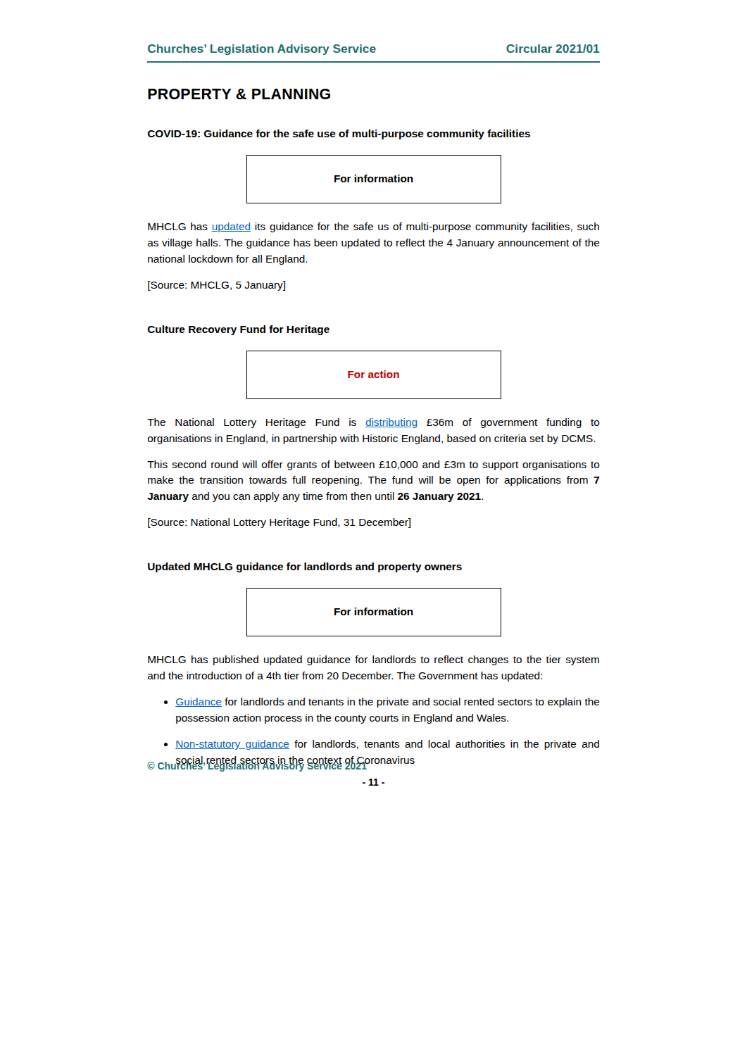Churches’ Legislation Advisory Service
Circular 2021/01
PROPERTY & PLANNING
COVID-19: Guidance for the safe use of multi-purpose community facilities
For information
MHCLG has updated its guidance for the safe us of multi-purpose community facilities, such as village halls. The guidance has been updated to reflect the 4 January announcement of the national lockdown for all England.
[Source: MHCLG, 5 January]
Culture Recovery Fund for Heritage
For action
The National Lottery Heritage Fund is distributing £36m of government funding to organisations in England, in partnership with Historic England, based on criteria set by DCMS.
This second round will offer grants of between £10,000 and £3m to support organisations to make the transition towards full reopening. The fund will be open for applications from 7 January and you can apply any time from then until 26 January 2021.
[Source: National Lottery Heritage Fund, 31 December]
Updated MHCLG guidance for landlords and property owners
For information
MHCLG has published updated guidance for landlords to reflect changes to the tier system and the introduction of a 4th tier from 20 December. The Government has updated:
Guidance for landlords and tenants in the private and social rented sectors to explain the possession action process in the county courts in England and Wales.
Non-statutory guidance for landlords, tenants and local authorities in the private and social rented sectors in the context of Coronavirus
© Churches’ Legislation Advisory Service 2021
- 11 -